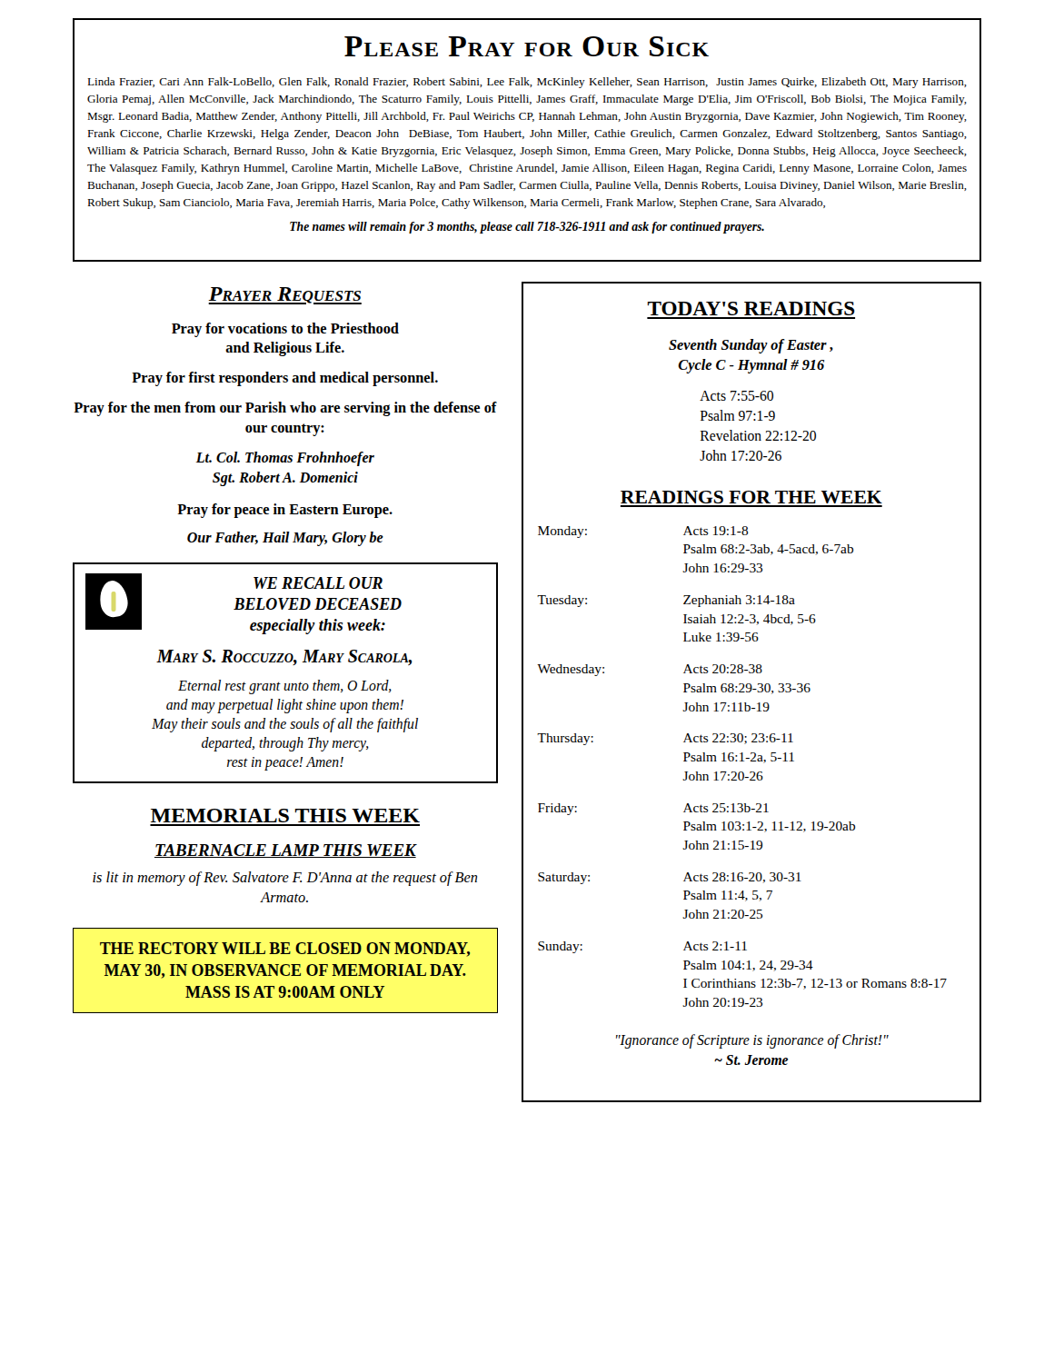Please Pray for Our Sick
Linda Frazier, Cari Ann Falk-LoBello, Glen Falk, Ronald Frazier, Robert Sabini, Lee Falk, McKinley Kelleher, Sean Harrison, Justin James Quirke, Elizabeth Ott, Mary Harrison, Gloria Pemaj, Allen McConville, Jack Marchindiondo, The Scaturro Family, Louis Pittelli, James Graff, Immaculate Marge D'Elia, Jim O'Friscoll, Bob Biolsi, The Mojica Family, Msgr. Leonard Badia, Matthew Zender, Anthony Pittelli, Jill Archbold, Fr. Paul Weirichs CP, Hannah Lehman, John Austin Bryzgornia, Dave Kazmier, John Nogiewich, Tim Rooney, Frank Ciccone, Charlie Krzewski, Helga Zender, Deacon John DeBiase, Tom Haubert, John Miller, Cathie Greulich, Carmen Gonzalez, Edward Stoltzenberg, Santos Santiago, William & Patricia Scharach, Bernard Russo, John & Katie Bryzgornia, Eric Velasquez, Joseph Simon, Emma Green, Mary Policke, Donna Stubbs, Heig Allocca, Joyce Seecheeck, The Valasquez Family, Kathryn Hummel, Caroline Martin, Michelle LaBove, Christine Arundel, Jamie Allison, Eileen Hagan, Regina Caridi, Lenny Masone, Lorraine Colon, James Buchanan, Joseph Guecia, Jacob Zane, Joan Grippo, Hazel Scanlon, Ray and Pam Sadler, Carmen Ciulla, Pauline Vella, Dennis Roberts, Louisa Diviney, Daniel Wilson, Marie Breslin, Robert Sukup, Sam Cianciolo, Maria Fava, Jeremiah Harris, Maria Polce, Cathy Wilkenson, Maria Cermeli, Frank Marlow, Stephen Crane, Sara Alvarado,
The names will remain for 3 months, please call 718-326-1911 and ask for continued prayers.
Prayer Requests
Pray for vocations to the Priesthood
and Religious Life.
Pray for first responders and medical personnel.
Pray for the men from our Parish who are serving in the defense of our country:
Lt. Col. Thomas Frohnhoefer
Sgt. Robert A. Domenici
Pray for peace in Eastern Europe.
Our Father, Hail Mary, Glory be
WE RECALL OUR
BELOVED DECEASED
especially this week:
Mary S. Roccuzzo, Mary Scarola,
Eternal rest grant unto them, O Lord,
and may perpetual light shine upon them!
May their souls and the souls of all the faithful
departed, through Thy mercy,
rest in peace! Amen!
MEMORIALS THIS WEEK
TABERNACLE LAMP THIS WEEK
is lit in memory of Rev. Salvatore F. D'Anna at the request of Ben Armato.
THE RECTORY WILL BE CLOSED ON MONDAY, MAY 30, IN OBSERVANCE OF MEMORIAL DAY.
MASS IS AT 9:00AM ONLY
TODAY'S READINGS
Seventh Sunday of Easter ,
Cycle C - Hymnal # 916
Acts 7:55-60
Psalm 97:1-9
Revelation 22:12-20
John 17:20-26
READINGS FOR THE WEEK
| Monday: | Acts 19:1-8 Psalm 68:2-3ab, 4-5acd, 6-7ab John 16:29-33 |
| Tuesday: | Zephaniah 3:14-18a Isaiah 12:2-3, 4bcd, 5-6 Luke 1:39-56 |
| Wednesday: | Acts 20:28-38 Psalm 68:29-30, 33-36 John 17:11b-19 |
| Thursday: | Acts 22:30; 23:6-11 Psalm 16:1-2a, 5-11 John 17:20-26 |
| Friday: | Acts 25:13b-21 Psalm 103:1-2, 11-12, 19-20ab John 21:15-19 |
| Saturday: | Acts 28:16-20, 30-31 Psalm 11:4, 5, 7 John 21:20-25 |
| Sunday: | Acts 2:1-11 Psalm 104:1, 24, 29-34 I Corinthians 12:3b-7, 12-13 or Romans 8:8-17 John 20:19-23 |
"Ignorance of Scripture is ignorance of Christ!"
~ St. Jerome